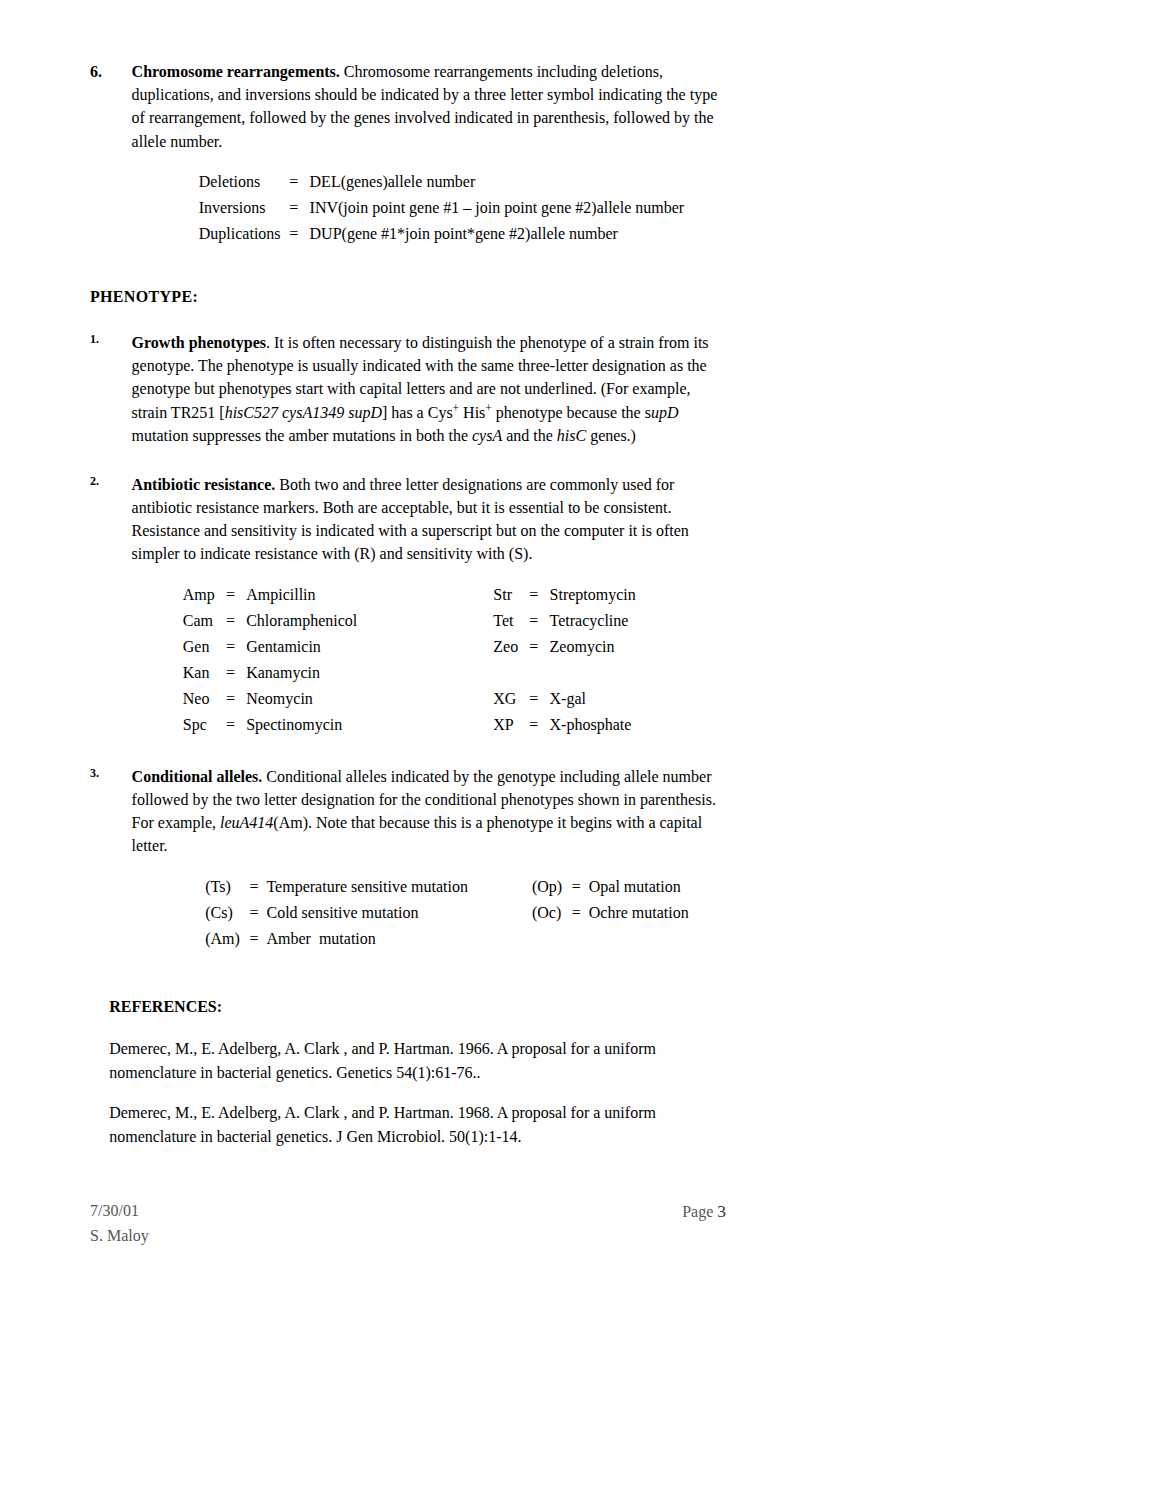6. Chromosome rearrangements. Chromosome rearrangements including deletions, duplications, and inversions should be indicated by a three letter symbol indicating the type of rearrangement, followed by the genes involved indicated in parenthesis, followed by the allele number.
| Deletions | = | DEL(genes)allele number |
| Inversions | = | INV(join point gene #1 – join point gene #2)allele number |
| Duplications | = | DUP(gene #1*join point*gene #2)allele number |
PHENOTYPE:
1. Growth phenotypes. It is often necessary to distinguish the phenotype of a strain from its genotype. The phenotype is usually indicated with the same three-letter designation as the genotype but phenotypes start with capital letters and are not underlined. (For example, strain TR251 [hisC527 cysA1349 supD] has a Cys+ His+ phenotype because the supD mutation suppresses the amber mutations in both the cysA and the hisC genes.)
2. Antibiotic resistance. Both two and three letter designations are commonly used for antibiotic resistance markers. Both are acceptable, but it is essential to be consistent. Resistance and sensitivity is indicated with a superscript but on the computer it is often simpler to indicate resistance with (R) and sensitivity with (S).
| Amp | = | Ampicillin | | Str | = | Streptomycin |
| Cam | = | Chloramphenicol | | Tet | = | Tetracycline |
| Gen | = | Gentamicin | | Zeo | = | Zeomycin |
| Kan | = | Kanamycin | | | | |
| Neo | = | Neomycin | | XG | = | X-gal |
| Spc | = | Spectinomycin | | XP | = | X-phosphate |
3. Conditional alleles. Conditional alleles indicated by the genotype including allele number followed by the two letter designation for the conditional phenotypes shown in parenthesis. For example, leuA414(Am). Note that because this is a phenotype it begins with a capital letter.
| (Ts) | = | Temperature sensitive mutation | | (Op) | = | Opal mutation |
| (Cs) | = | Cold sensitive mutation | | (Oc) | = | Ochre mutation |
| (Am) | = | Amber mutation | | | | |
REFERENCES:
Demerec, M., E. Adelberg, A. Clark , and P. Hartman. 1966. A proposal for a uniform nomenclature in bacterial genetics. Genetics 54(1):61-76..
Demerec, M., E. Adelberg, A. Clark , and P. Hartman. 1968. A proposal for a uniform nomenclature in bacterial genetics. J Gen Microbiol. 50(1):1-14.
7/30/01S. Maloy Page 3